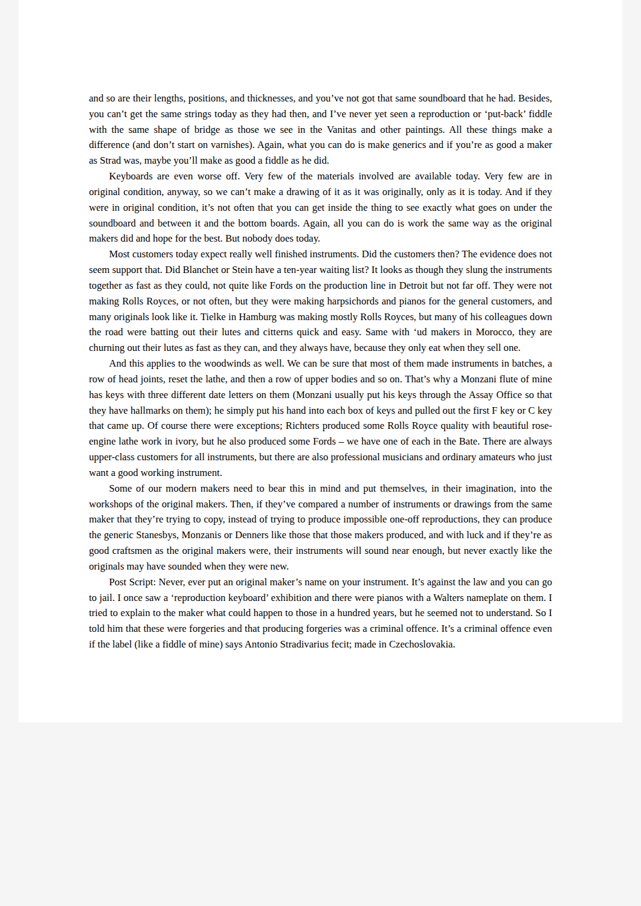and so are their lengths, positions, and thicknesses, and you’ve not got that same soundboard that he had. Besides, you can’t get the same strings today as they had then, and I’ve never yet seen a reproduction or ‘put-back’ fiddle with the same shape of bridge as those we see in the Vanitas and other paintings. All these things make a difference (and don’t start on varnishes). Again, what you can do is make generics and if you’re as good a maker as Strad was, maybe you’ll make as good a fiddle as he did.
Keyboards are even worse off. Very few of the materials involved are available today. Very few are in original condition, anyway, so we can’t make a drawing of it as it was originally, only as it is today. And if they were in original condition, it’s not often that you can get inside the thing to see exactly what goes on under the soundboard and between it and the bottom boards. Again, all you can do is work the same way as the original makers did and hope for the best. But nobody does today.
Most customers today expect really well finished instruments. Did the customers then? The evidence does not seem support that. Did Blanchet or Stein have a ten-year waiting list? It looks as though they slung the instruments together as fast as they could, not quite like Fords on the production line in Detroit but not far off. They were not making Rolls Royces, or not often, but they were making harpsichords and pianos for the general customers, and many originals look like it. Tielke in Hamburg was making mostly Rolls Royces, but many of his colleagues down the road were batting out their lutes and citterns quick and easy. Same with ‘ud makers in Morocco, they are churning out their lutes as fast as they can, and they always have, because they only eat when they sell one.
And this applies to the woodwinds as well. We can be sure that most of them made instruments in batches, a row of head joints, reset the lathe, and then a row of upper bodies and so on. That’s why a Monzani flute of mine has keys with three different date letters on them (Monzani usually put his keys through the Assay Office so that they have hallmarks on them); he simply put his hand into each box of keys and pulled out the first F key or C key that came up. Of course there were exceptions; Richters produced some Rolls Royce quality with beautiful rose-engine lathe work in ivory, but he also produced some Fords – we have one of each in the Bate. There are always upper-class customers for all instruments, but there are also professional musicians and ordinary amateurs who just want a good working instrument.
Some of our modern makers need to bear this in mind and put themselves, in their imagination, into the workshops of the original makers. Then, if they’ve compared a number of instruments or drawings from the same maker that they’re trying to copy, instead of trying to produce impossible one-off reproductions, they can produce the generic Stanesbys, Monzanis or Denners like those that those makers produced, and with luck and if they’re as good craftsmen as the original makers were, their instruments will sound near enough, but never exactly like the originals may have sounded when they were new.
Post Script: Never, ever put an original maker’s name on your instrument. It’s against the law and you can go to jail. I once saw a ‘reproduction keyboard’ exhibition and there were pianos with a Walters nameplate on them. I tried to explain to the maker what could happen to those in a hundred years, but he seemed not to understand. So I told him that these were forgeries and that producing forgeries was a criminal offence. It’s a criminal offence even if the label (like a fiddle of mine) says Antonio Stradivarius fecit; made in Czechoslovakia.